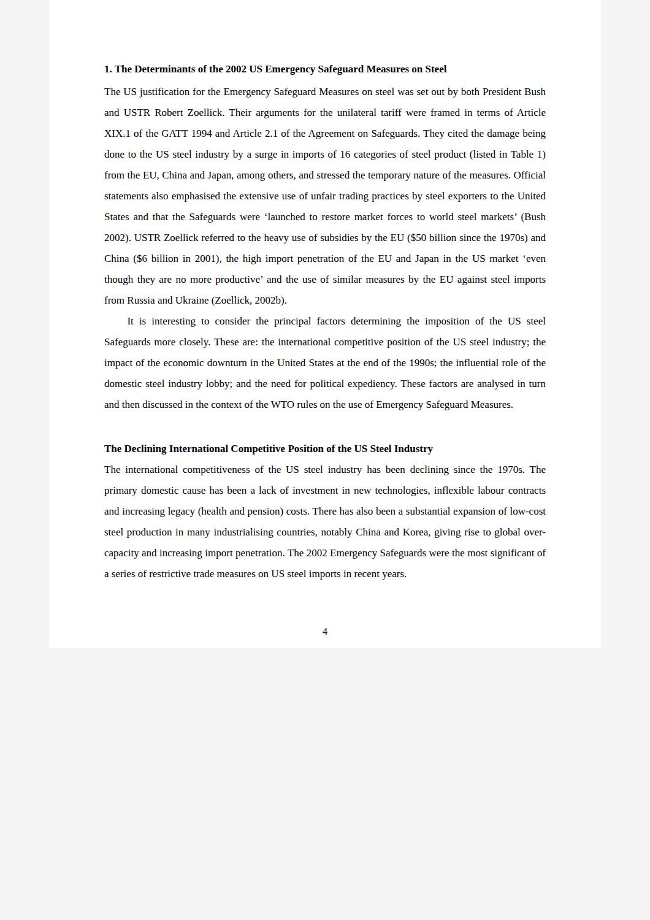1. The Determinants of the 2002 US Emergency Safeguard Measures on Steel
The US justification for the Emergency Safeguard Measures on steel was set out by both President Bush and USTR Robert Zoellick. Their arguments for the unilateral tariff were framed in terms of Article XIX.1 of the GATT 1994 and Article 2.1 of the Agreement on Safeguards. They cited the damage being done to the US steel industry by a surge in imports of 16 categories of steel product (listed in Table 1) from the EU, China and Japan, among others, and stressed the temporary nature of the measures. Official statements also emphasised the extensive use of unfair trading practices by steel exporters to the United States and that the Safeguards were ‘launched to restore market forces to world steel markets’ (Bush 2002). USTR Zoellick referred to the heavy use of subsidies by the EU ($50 billion since the 1970s) and China ($6 billion in 2001), the high import penetration of the EU and Japan in the US market ‘even though they are no more productive’ and the use of similar measures by the EU against steel imports from Russia and Ukraine (Zoellick, 2002b).
It is interesting to consider the principal factors determining the imposition of the US steel Safeguards more closely. These are: the international competitive position of the US steel industry; the impact of the economic downturn in the United States at the end of the 1990s; the influential role of the domestic steel industry lobby; and the need for political expediency. These factors are analysed in turn and then discussed in the context of the WTO rules on the use of Emergency Safeguard Measures.
The Declining International Competitive Position of the US Steel Industry
The international competitiveness of the US steel industry has been declining since the 1970s. The primary domestic cause has been a lack of investment in new technologies, inflexible labour contracts and increasing legacy (health and pension) costs. There has also been a substantial expansion of low-cost steel production in many industrialising countries, notably China and Korea, giving rise to global over-capacity and increasing import penetration. The 2002 Emergency Safeguards were the most significant of a series of restrictive trade measures on US steel imports in recent years.
4